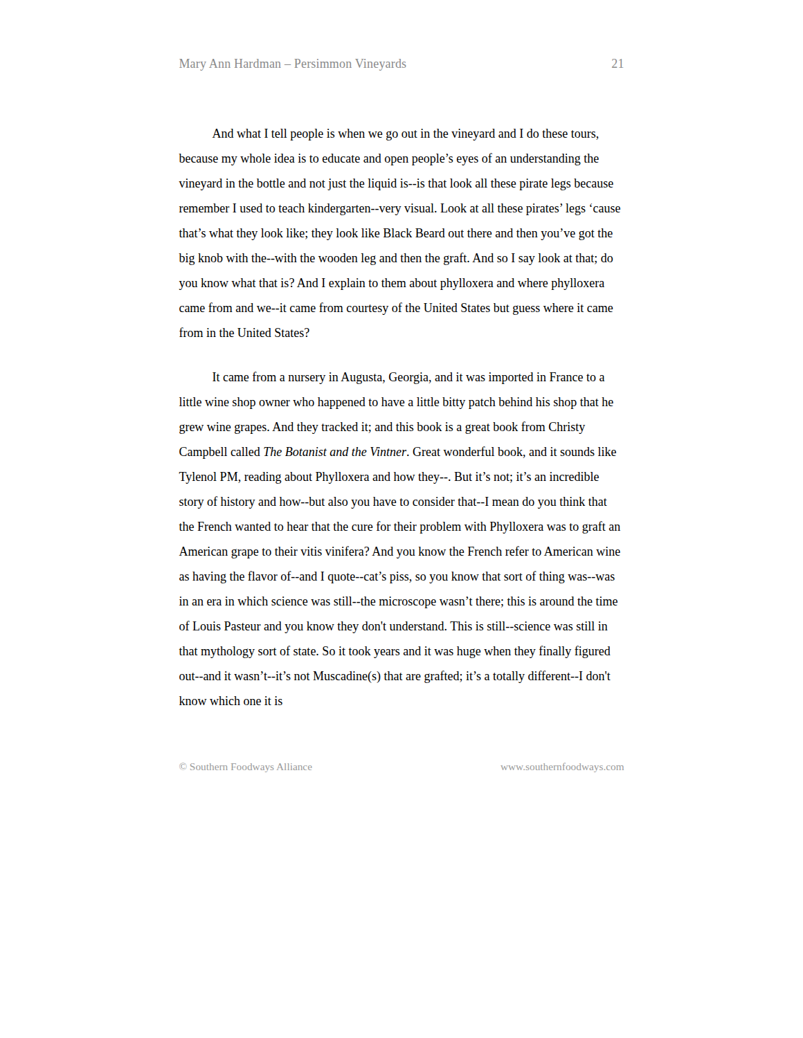Mary Ann Hardman – Persimmon Vineyards 21
And what I tell people is when we go out in the vineyard and I do these tours, because my whole idea is to educate and open people’s eyes of an understanding the vineyard in the bottle and not just the liquid is--is that look all these pirate legs because remember I used to teach kindergarten--very visual. Look at all these pirates’ legs ‘cause that’s what they look like; they look like Black Beard out there and then you’ve got the big knob with the--with the wooden leg and then the graft. And so I say look at that; do you know what that is? And I explain to them about phylloxera and where phylloxera came from and we--it came from courtesy of the United States but guess where it came from in the United States?
It came from a nursery in Augusta, Georgia, and it was imported in France to a little wine shop owner who happened to have a little bitty patch behind his shop that he grew wine grapes. And they tracked it; and this book is a great book from Christy Campbell called The Botanist and the Vintner. Great wonderful book, and it sounds like Tylenol PM, reading about Phylloxera and how they--. But it’s not; it’s an incredible story of history and how--but also you have to consider that--I mean do you think that the French wanted to hear that the cure for their problem with Phylloxera was to graft an American grape to their vitis vinifera? And you know the French refer to American wine as having the flavor of--and I quote--cat’s piss, so you know that sort of thing was--was in an era in which science was still--the microscope wasn’t there; this is around the time of Louis Pasteur and you know they don't understand. This is still--science was still in that mythology sort of state. So it took years and it was huge when they finally figured out--and it wasn’t--it’s not Muscadine(s) that are grafted; it’s a totally different--I don't know which one it is
© Southern Foodways Alliance www.southernfoodways.com